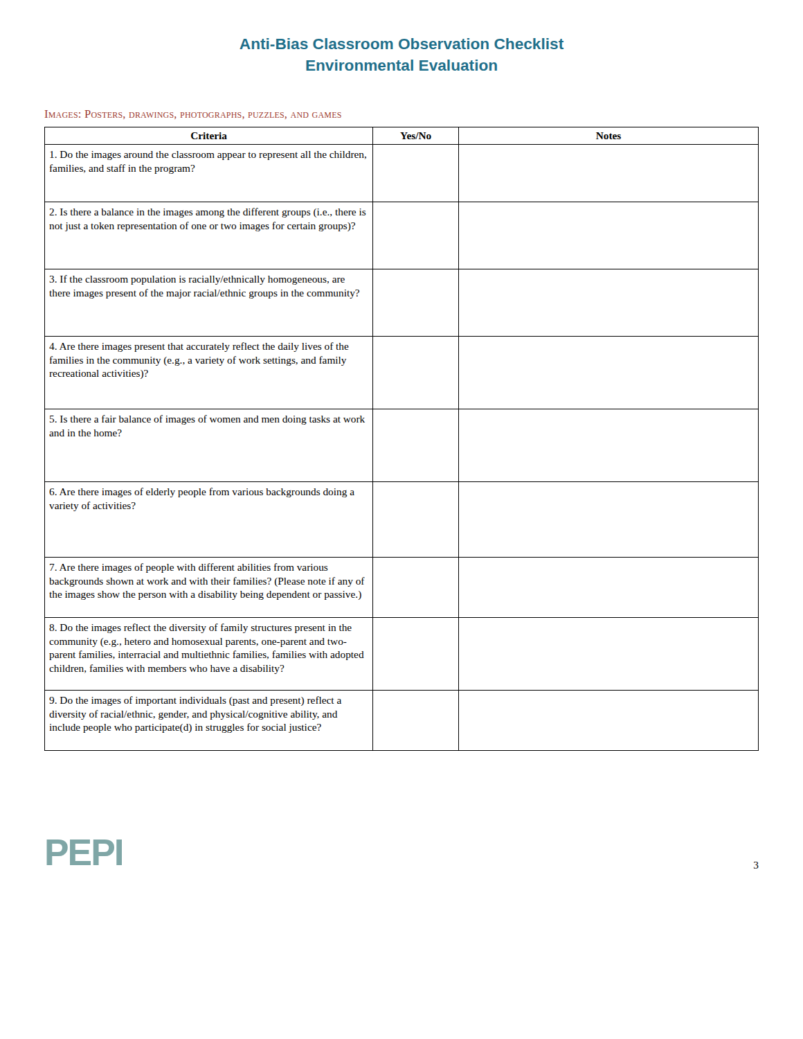Anti-Bias Classroom Observation Checklist Environmental Evaluation
Images: Posters, drawings, photographs, puzzles, and games
| Criteria | Yes/No | Notes |
| --- | --- | --- |
| 1. Do the images around the classroom appear to represent all the children, families, and staff in the program? | | |
| 2. Is there a balance in the images among the different groups (i.e., there is not just a token representation of one or two images for certain groups)? | | |
| 3. If the classroom population is racially/ethnically homogeneous, are there images present of the major racial/ethnic groups in the community? | | |
| 4. Are there images present that accurately reflect the daily lives of the families in the community (e.g., a variety of work settings, and family recreational activities)? | | |
| 5. Is there a fair balance of images of women and men doing tasks at work and in the home? | | |
| 6. Are there images of elderly people from various backgrounds doing a variety of activities? | | |
| 7. Are there images of people with different abilities from various backgrounds shown at work and with their families? (Please note if any of the images show the person with a disability being dependent or passive.) | | |
| 8. Do the images reflect the diversity of family structures present in the community (e.g., hetero and homosexual parents, one-parent and two-parent families, interracial and multiethnic families, families with adopted children, families with members who have a disability? | | |
| 9. Do the images of important individuals (past and present) reflect a diversity of racial/ethnic, gender, and physical/cognitive ability, and include people who participate(d) in struggles for social justice? | | |
PEPI
3